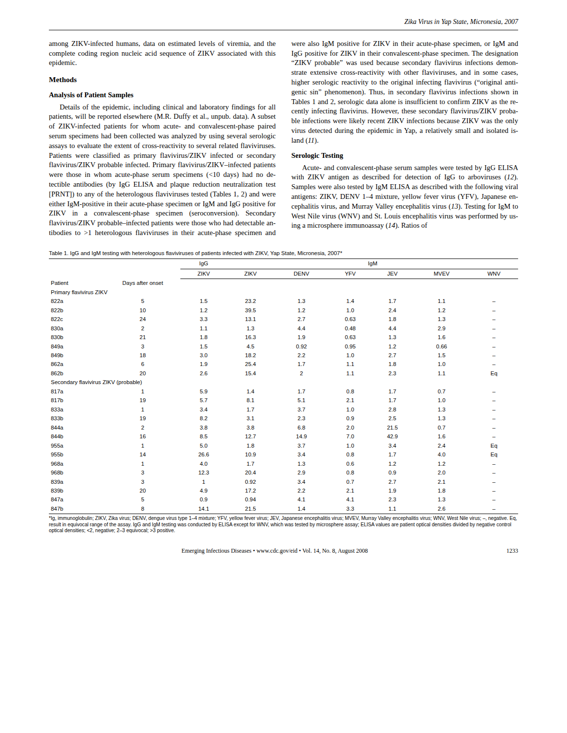Zika Virus in Yap State, Micronesia, 2007
among ZIKV-infected humans, data on estimated levels of viremia, and the complete coding region nucleic acid sequence of ZIKV associated with this epidemic.
Methods
Analysis of Patient Samples
Details of the epidemic, including clinical and laboratory findings for all patients, will be reported elsewhere (M.R. Duffy et al., unpub. data). A subset of ZIKV-infected patients for whom acute- and convalescent-phase paired serum specimens had been collected was analyzed by using several serologic assays to evaluate the extent of cross-reactivity to several related flaviviruses. Patients were classified as primary flavivirus/ZIKV infected or secondary flavivirus/ZIKV probable infected. Primary flavivirus/ZIKV–infected patients were those in whom acute-phase serum specimens (<10 days) had no detectible antibodies (by IgG ELISA and plaque reduction neutralization test [PRNT]) to any of the heterologous flaviviruses tested (Tables 1, 2) and were either IgM-positive in their acute-phase specimen or IgM and IgG positive for ZIKV in a convalescent-phase specimen (seroconversion). Secondary flavivirus/ZIKV probable–infected patients were those who had detectable antibodies to >1 heterologous flaviviruses in their acute-phase specimen and were also IgM positive for ZIKV in their acute-phase specimen, or IgM and IgG positive for ZIKV in their convalescent-phase specimen. The designation “ZIKV probable” was used because secondary flavivirus infections demonstrate extensive cross-reactivity with other flaviviruses, and in some cases, higher serologic reactivity to the original infecting flavivirus (“original antigenic sin” phenomenon). Thus, in secondary flavivirus infections shown in Tables 1 and 2, serologic data alone is insufficient to confirm ZIKV as the recently infecting flavivirus. However, these secondary flavivirus/ZIKV probable infections were likely recent ZIKV infections because ZIKV was the only virus detected during the epidemic in Yap, a relatively small and isolated island (11).
Serologic Testing
Acute- and convalescent-phase serum samples were tested by IgG ELISA with ZIKV antigen as described for detection of IgG to arboviruses (12). Samples were also tested by IgM ELISA as described with the following viral antigens: ZIKV, DENV 1–4 mixture, yellow fever virus (YFV), Japanese encephalitis virus, and Murray Valley encephalitis virus (13). Testing for IgM to West Nile virus (WNV) and St. Louis encephalitis virus was performed by using a microsphere immunoassay (14). Ratios of
Table 1. IgG and IgM testing with heterologous flaviviruses of patients infected with ZIKV, Yap State, Micronesia, 2007*
| | | IgG | IgM |
| --- | --- | --- | --- |
| ZIKV | ZIKV | DENV | YFV | JEV | MVEV | WNV |
| Patient | Days after onset | |
| Primary flavivirus ZIKV |
| 822a | 5 | 1.5 | 23.2 | 1.3 | 1.4 | 1.7 | 1.1 | – |
| 822b | 10 | 1.2 | 39.5 | 1.2 | 1.0 | 2.4 | 1.2 | – |
| 822c | 24 | 3.3 | 13.1 | 2.7 | 0.63 | 1.8 | 1.3 | – |
| 830a | 2 | 1.1 | 1.3 | 4.4 | 0.48 | 4.4 | 2.9 | – |
| 830b | 21 | 1.8 | 16.3 | 1.9 | 0.63 | 1.3 | 1.6 | – |
| 849a | 3 | 1.5 | 4.5 | 0.92 | 0.95 | 1.2 | 0.66 | – |
| 849b | 18 | 3.0 | 18.2 | 2.2 | 1.0 | 2.7 | 1.5 | – |
| 862a | 6 | 1.9 | 25.4 | 1.7 | 1.1 | 1.8 | 1.0 | – |
| 862b | 20 | 2.6 | 15.4 | 2 | 1.1 | 2.3 | 1.1 | Eq |
| Secondary flavivirus ZIKV (probable) |
| 817a | 1 | 5.9 | 1.4 | 1.7 | 0.8 | 1.7 | 0.7 | – |
| 817b | 19 | 5.7 | 8.1 | 5.1 | 2.1 | 1.7 | 1.0 | – |
| 833a | 1 | 3.4 | 1.7 | 3.7 | 1.0 | 2.8 | 1.3 | – |
| 833b | 19 | 8.2 | 3.1 | 2.3 | 0.9 | 2.5 | 1.3 | – |
| 844a | 2 | 3.8 | 3.8 | 6.8 | 2.0 | 21.5 | 0.7 | – |
| 844b | 16 | 8.5 | 12.7 | 14.9 | 7.0 | 42.9 | 1.6 | – |
| 955a | 1 | 5.0 | 1.8 | 3.7 | 1.0 | 3.4 | 2.4 | Eq |
| 955b | 14 | 26.6 | 10.9 | 3.4 | 0.8 | 1.7 | 4.0 | Eq |
| 968a | 1 | 4.0 | 1.7 | 1.3 | 0.6 | 1.2 | 1.2 | – |
| 968b | 3 | 12.3 | 20.4 | 2.9 | 0.8 | 0.9 | 2.0 | – |
| 839a | 3 | 1 | 0.92 | 3.4 | 0.7 | 2.7 | 2.1 | – |
| 839b | 20 | 4.9 | 17.2 | 2.2 | 2.1 | 1.9 | 1.8 | – |
| 847a | 5 | 0.9 | 0.94 | 4.1 | 4.1 | 2.3 | 1.3 | – |
| 847b | 8 | 14.1 | 21.5 | 1.4 | 3.3 | 1.1 | 2.6 | – |
*Ig, immunoglobulin; ZIKV, Zika virus; DENV, dengue virus type 1–4 mixture; YFV, yellow fever virus; JEV, Japanese encephalitis virus; MVEV, Murray Valley encephalitis virus; WNV, West Nile virus; –, negative. Eq, result in equivocal range of the assay. IgG and IgM testing was conducted by ELISA except for WNV, which was tested by microsphere assay; ELISA values are patient optical densities divided by negative control optical densities; <2, negative; 2–3 equivocal; >3 positive.
Emerging Infectious Diseases • www.cdc.gov/eid • Vol. 14, No. 8, August 2008
1233